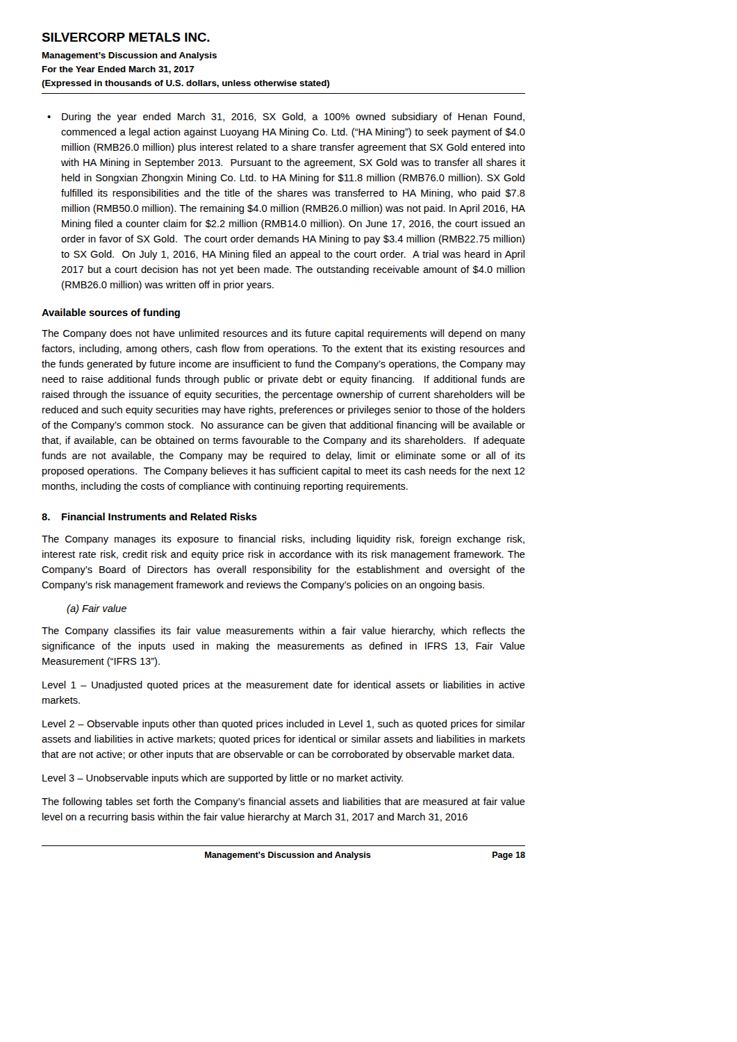SILVERCORP METALS INC.
Management’s Discussion and Analysis
For the Year Ended March 31, 2017
(Expressed in thousands of U.S. dollars, unless otherwise stated)
During the year ended March 31, 2016, SX Gold, a 100% owned subsidiary of Henan Found, commenced a legal action against Luoyang HA Mining Co. Ltd. (“HA Mining”) to seek payment of $4.0 million (RMB26.0 million) plus interest related to a share transfer agreement that SX Gold entered into with HA Mining in September 2013. Pursuant to the agreement, SX Gold was to transfer all shares it held in Songxian Zhongxin Mining Co. Ltd. to HA Mining for $11.8 million (RMB76.0 million). SX Gold fulfilled its responsibilities and the title of the shares was transferred to HA Mining, who paid $7.8 million (RMB50.0 million). The remaining $4.0 million (RMB26.0 million) was not paid. In April 2016, HA Mining filed a counter claim for $2.2 million (RMB14.0 million). On June 17, 2016, the court issued an order in favor of SX Gold. The court order demands HA Mining to pay $3.4 million (RMB22.75 million) to SX Gold. On July 1, 2016, HA Mining filed an appeal to the court order. A trial was heard in April 2017 but a court decision has not yet been made. The outstanding receivable amount of $4.0 million (RMB26.0 million) was written off in prior years.
Available sources of funding
The Company does not have unlimited resources and its future capital requirements will depend on many factors, including, among others, cash flow from operations. To the extent that its existing resources and the funds generated by future income are insufficient to fund the Company’s operations, the Company may need to raise additional funds through public or private debt or equity financing. If additional funds are raised through the issuance of equity securities, the percentage ownership of current shareholders will be reduced and such equity securities may have rights, preferences or privileges senior to those of the holders of the Company’s common stock. No assurance can be given that additional financing will be available or that, if available, can be obtained on terms favourable to the Company and its shareholders. If adequate funds are not available, the Company may be required to delay, limit or eliminate some or all of its proposed operations. The Company believes it has sufficient capital to meet its cash needs for the next 12 months, including the costs of compliance with continuing reporting requirements.
8. Financial Instruments and Related Risks
The Company manages its exposure to financial risks, including liquidity risk, foreign exchange risk, interest rate risk, credit risk and equity price risk in accordance with its risk management framework. The Company’s Board of Directors has overall responsibility for the establishment and oversight of the Company’s risk management framework and reviews the Company’s policies on an ongoing basis.
(a) Fair value
The Company classifies its fair value measurements within a fair value hierarchy, which reflects the significance of the inputs used in making the measurements as defined in IFRS 13, Fair Value Measurement (“IFRS 13”).
Level 1 – Unadjusted quoted prices at the measurement date for identical assets or liabilities in active markets.
Level 2 – Observable inputs other than quoted prices included in Level 1, such as quoted prices for similar assets and liabilities in active markets; quoted prices for identical or similar assets and liabilities in markets that are not active; or other inputs that are observable or can be corroborated by observable market data.
Level 3 – Unobservable inputs which are supported by little or no market activity.
The following tables set forth the Company’s financial assets and liabilities that are measured at fair value level on a recurring basis within the fair value hierarchy at March 31, 2017 and March 31, 2016
Management’s Discussion and Analysis Page 18